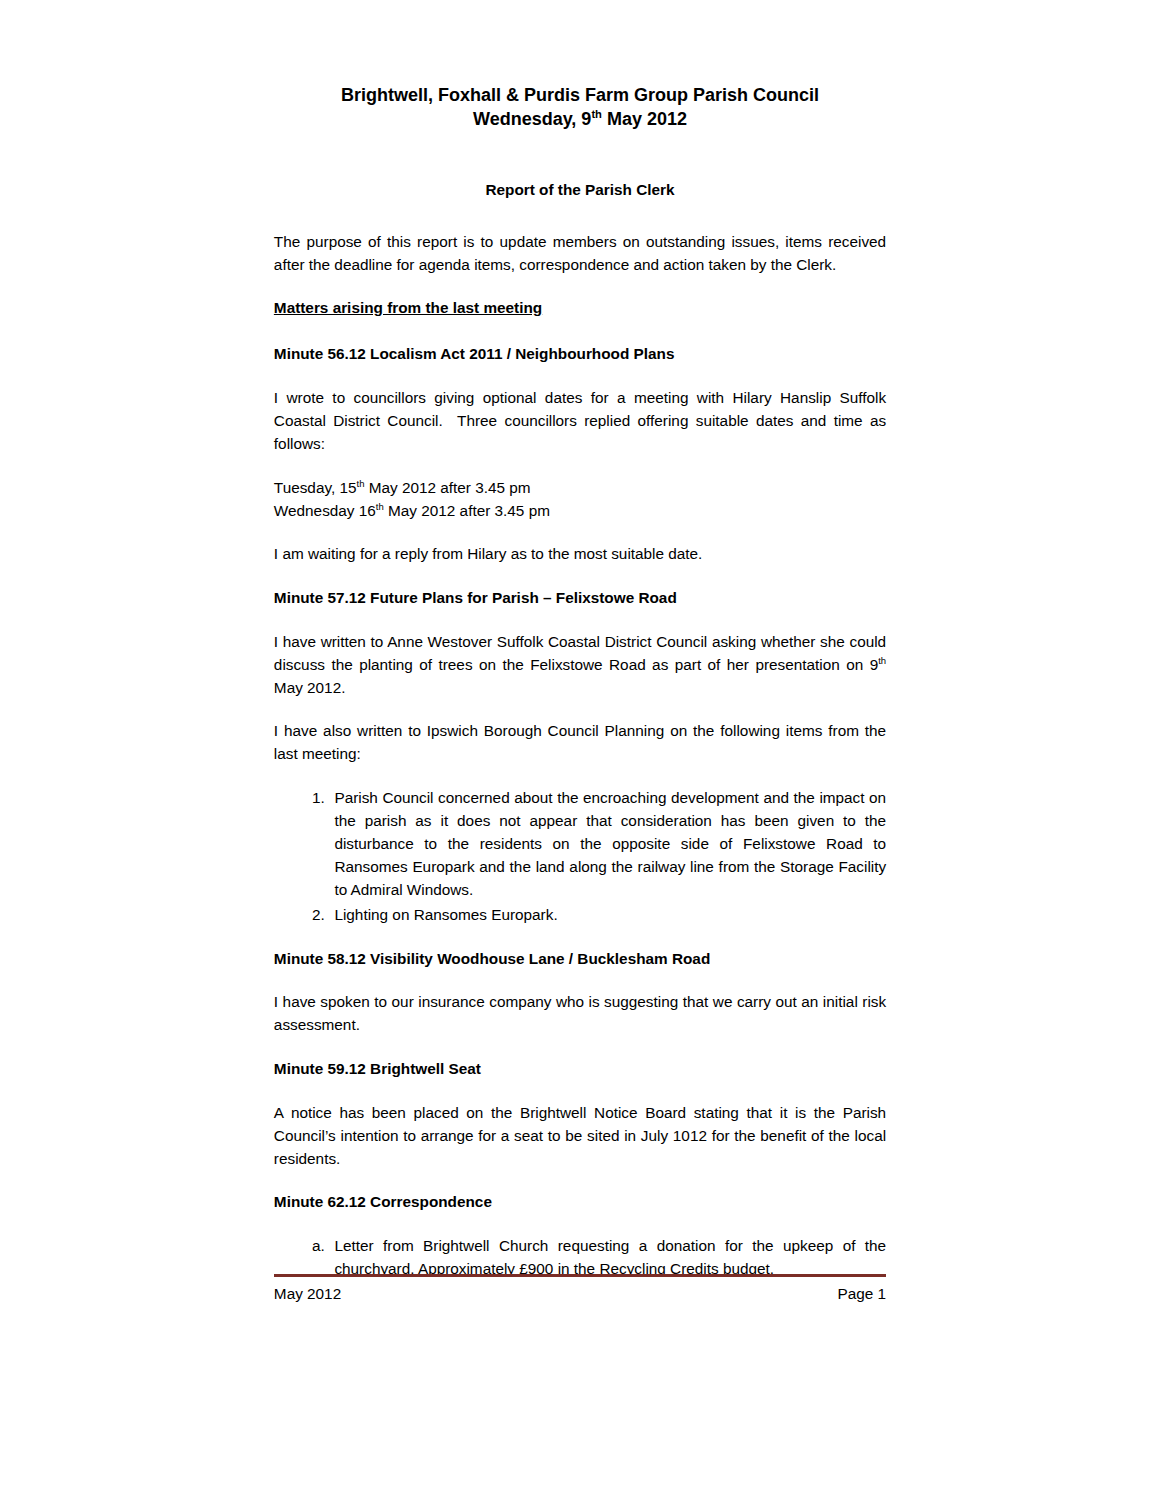Brightwell, Foxhall & Purdis Farm Group Parish Council Wednesday, 9th May 2012
Report of the Parish Clerk
The purpose of this report is to update members on outstanding issues, items received after the deadline for agenda items, correspondence and action taken by the Clerk.
Matters arising from the last meeting
Minute 56.12 Localism Act 2011 / Neighbourhood Plans
I wrote to councillors giving optional dates for a meeting with Hilary Hanslip Suffolk Coastal District Council. Three councillors replied offering suitable dates and time as follows:
Tuesday, 15th May 2012 after 3.45 pm Wednesday 16th May 2012 after 3.45 pm
I am waiting for a reply from Hilary as to the most suitable date.
Minute 57.12 Future Plans for Parish – Felixstowe Road
I have written to Anne Westover Suffolk Coastal District Council asking whether she could discuss the planting of trees on the Felixstowe Road as part of her presentation on 9th May 2012.
I have also written to Ipswich Borough Council Planning on the following items from the last meeting:
Parish Council concerned about the encroaching development and the impact on the parish as it does not appear that consideration has been given to the disturbance to the residents on the opposite side of Felixstowe Road to Ransomes Europark and the land along the railway line from the Storage Facility to Admiral Windows.
Lighting on Ransomes Europark.
Minute 58.12 Visibility Woodhouse Lane / Bucklesham Road
I have spoken to our insurance company who is suggesting that we carry out an initial risk assessment.
Minute 59.12 Brightwell Seat
A notice has been placed on the Brightwell Notice Board stating that it is the Parish Council’s intention to arrange for a seat to be sited in July 1012 for the benefit of the local residents.
Minute 62.12 Correspondence
Letter from Brightwell Church requesting a donation for the upkeep of the churchyard. Approximately £900 in the Recycling Credits budget.
May 2012 Page 1